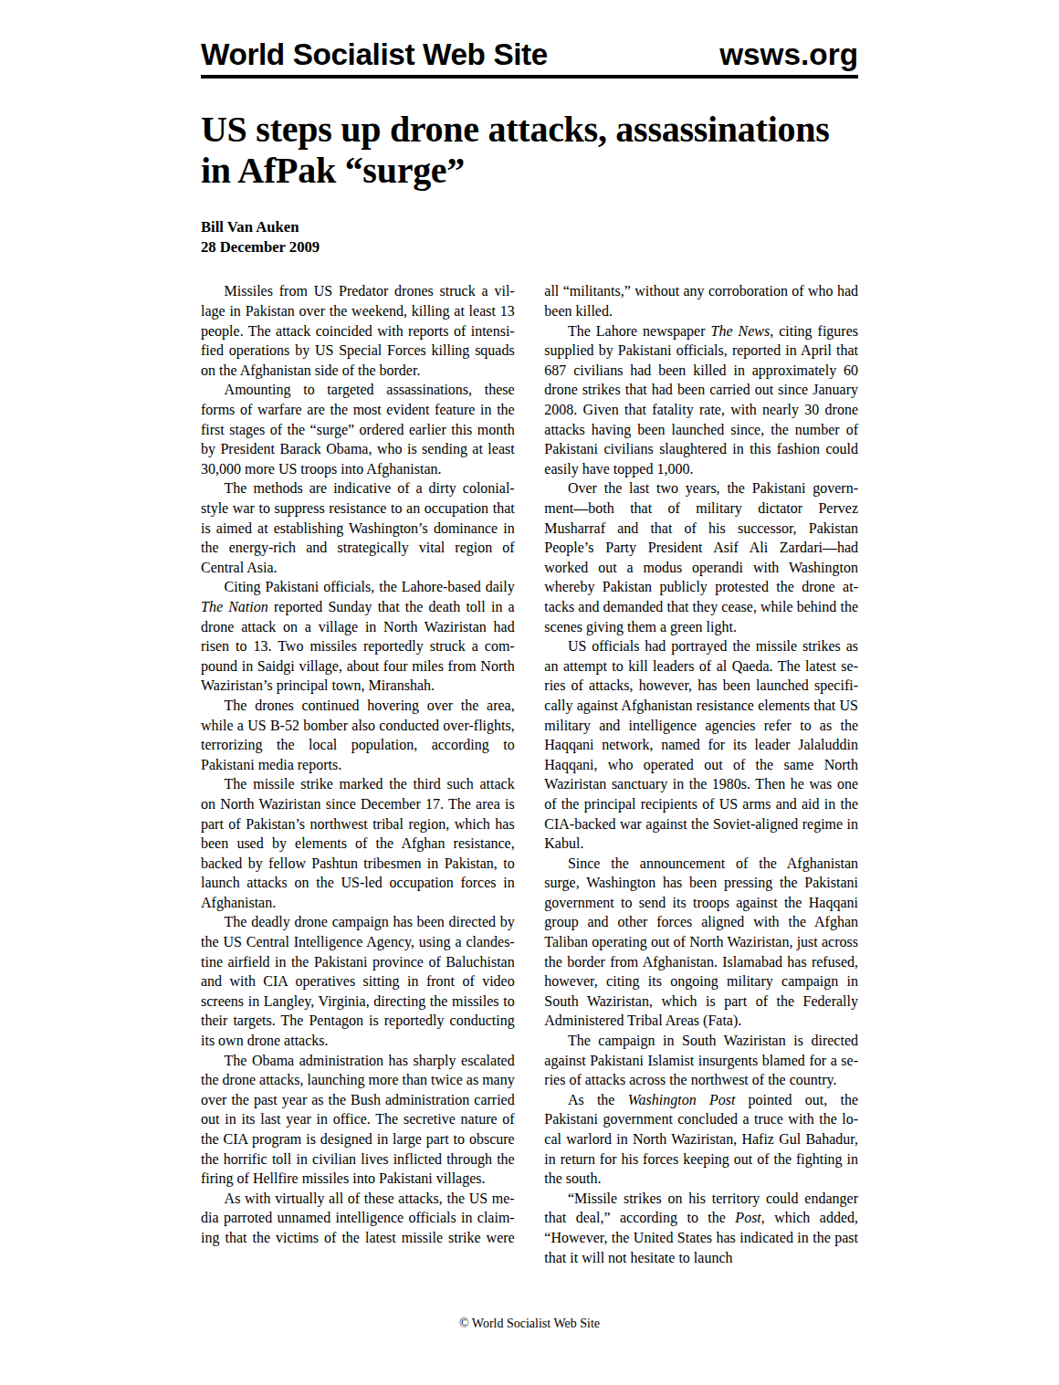World Socialist Web Site
wsws.org
US steps up drone attacks, assassinations in AfPak “surge”
Bill Van Auken 28 December 2009
Missiles from US Predator drones struck a village in Pakistan over the weekend, killing at least 13 people. The attack coincided with reports of intensified operations by US Special Forces killing squads on the Afghanistan side of the border.
Amounting to targeted assassinations, these forms of warfare are the most evident feature in the first stages of the “surge” ordered earlier this month by President Barack Obama, who is sending at least 30,000 more US troops into Afghanistan.
The methods are indicative of a dirty colonial-style war to suppress resistance to an occupation that is aimed at establishing Washington’s dominance in the energy-rich and strategically vital region of Central Asia.
Citing Pakistani officials, the Lahore-based daily The Nation reported Sunday that the death toll in a drone attack on a village in North Waziristan had risen to 13. Two missiles reportedly struck a compound in Saidgi village, about four miles from North Waziristan’s principal town, Miranshah.
The drones continued hovering over the area, while a US B-52 bomber also conducted over-flights, terrorizing the local population, according to Pakistani media reports.
The missile strike marked the third such attack on North Waziristan since December 17. The area is part of Pakistan’s northwest tribal region, which has been used by elements of the Afghan resistance, backed by fellow Pashtun tribesmen in Pakistan, to launch attacks on the US-led occupation forces in Afghanistan.
The deadly drone campaign has been directed by the US Central Intelligence Agency, using a clandestine airfield in the Pakistani province of Baluchistan and with CIA operatives sitting in front of video screens in Langley, Virginia, directing the missiles to their targets. The Pentagon is reportedly conducting its own drone attacks.
The Obama administration has sharply escalated the drone attacks, launching more than twice as many over the past year as the Bush administration carried out in its last year in office. The secretive nature of the CIA program is designed in large part to obscure the horrific toll in civilian lives inflicted through the firing of Hellfire missiles into Pakistani villages.
As with virtually all of these attacks, the US media parroted unnamed intelligence officials in claiming that the victims of the latest missile strike were all “militants,” without any corroboration of who had been killed.
The Lahore newspaper The News, citing figures supplied by Pakistani officials, reported in April that 687 civilians had been killed in approximately 60 drone strikes that had been carried out since January 2008. Given that fatality rate, with nearly 30 drone attacks having been launched since, the number of Pakistani civilians slaughtered in this fashion could easily have topped 1,000.
Over the last two years, the Pakistani government—both that of military dictator Pervez Musharraf and that of his successor, Pakistan People’s Party President Asif Ali Zardari—had worked out a modus operandi with Washington whereby Pakistan publicly protested the drone attacks and demanded that they cease, while behind the scenes giving them a green light.
US officials had portrayed the missile strikes as an attempt to kill leaders of al Qaeda. The latest series of attacks, however, has been launched specifically against Afghanistan resistance elements that US military and intelligence agencies refer to as the Haqqani network, named for its leader Jalaluddin Haqqani, who operated out of the same North Waziristan sanctuary in the 1980s. Then he was one of the principal recipients of US arms and aid in the CIA-backed war against the Soviet-aligned regime in Kabul.
Since the announcement of the Afghanistan surge, Washington has been pressing the Pakistani government to send its troops against the Haqqani group and other forces aligned with the Afghan Taliban operating out of North Waziristan, just across the border from Afghanistan. Islamabad has refused, however, citing its ongoing military campaign in South Waziristan, which is part of the Federally Administered Tribal Areas (Fata).
The campaign in South Waziristan is directed against Pakistani Islamist insurgents blamed for a series of attacks across the northwest of the country.
As the Washington Post pointed out, the Pakistani government concluded a truce with the local warlord in North Waziristan, Hafiz Gul Bahadur, in return for his forces keeping out of the fighting in the south.
“Missile strikes on his territory could endanger that deal,” according to the Post, which added, “However, the United States has indicated in the past that it will not hesitate to launch
© World Socialist Web Site